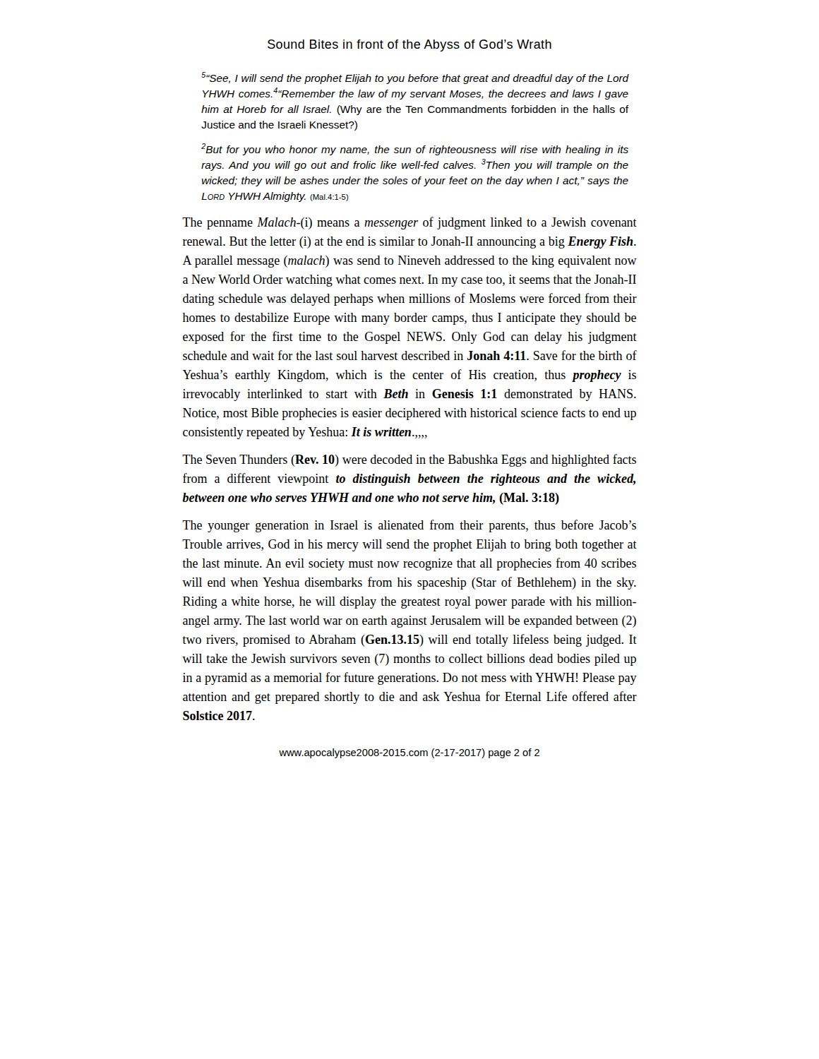Sound Bites in front of the Abyss of God’s Wrath
5“See, I will send the prophet Elijah to you before that great and dreadful day of the Lord YHWH comes.4“Remember the law of my servant Moses, the decrees and laws I gave him at Horeb for all Israel. (Why are the Ten Commandments forbidden in the halls of Justice and the Israeli Knesset?)
2But for you who honor my name, the sun of righteousness will rise with healing in its rays. And you will go out and frolic like well-fed calves. 3Then you will trample on the wicked; they will be ashes under the soles of your feet on the day when I act,” says the Lord YHWH Almighty. (Mal.4:1-5)
The penname Malach-(i) means a messenger of judgment linked to a Jewish covenant renewal. But the letter (i) at the end is similar to Jonah-II announcing a big Energy Fish. A parallel message (malach) was send to Nineveh addressed to the king equivalent now a New World Order watching what comes next. In my case too, it seems that the Jonah-II dating schedule was delayed perhaps when millions of Moslems were forced from their homes to destabilize Europe with many border camps, thus I anticipate they should be exposed for the first time to the Gospel NEWS. Only God can delay his judgment schedule and wait for the last soul harvest described in Jonah 4:11. Save for the birth of Yeshua’s earthly Kingdom, which is the center of His creation, thus prophecy is irrevocably interlinked to start with Beth in Genesis 1:1 demonstrated by HANS. Notice, most Bible prophecies is easier deciphered with historical science facts to end up consistently repeated by Yeshua: It is written.,,,,
The Seven Thunders (Rev. 10) were decoded in the Babushka Eggs and highlighted facts from a different viewpoint to distinguish between the righteous and the wicked, between one who serves YHWH and one who not serve him, (Mal. 3:18)
The younger generation in Israel is alienated from their parents, thus before Jacob’s Trouble arrives, God in his mercy will send the prophet Elijah to bring both together at the last minute. An evil society must now recognize that all prophecies from 40 scribes will end when Yeshua disembarks from his spaceship (Star of Bethlehem) in the sky. Riding a white horse, he will display the greatest royal power parade with his million-angel army. The last world war on earth against Jerusalem will be expanded between (2) two rivers, promised to Abraham (Gen.13.15) will end totally lifeless being judged. It will take the Jewish survivors seven (7) months to collect billions dead bodies piled up in a pyramid as a memorial for future generations. Do not mess with YHWH! Please pay attention and get prepared shortly to die and ask Yeshua for Eternal Life offered after Solstice 2017.
www.apocalypse2008-2015.com (2-17-2017) page 2 of 2